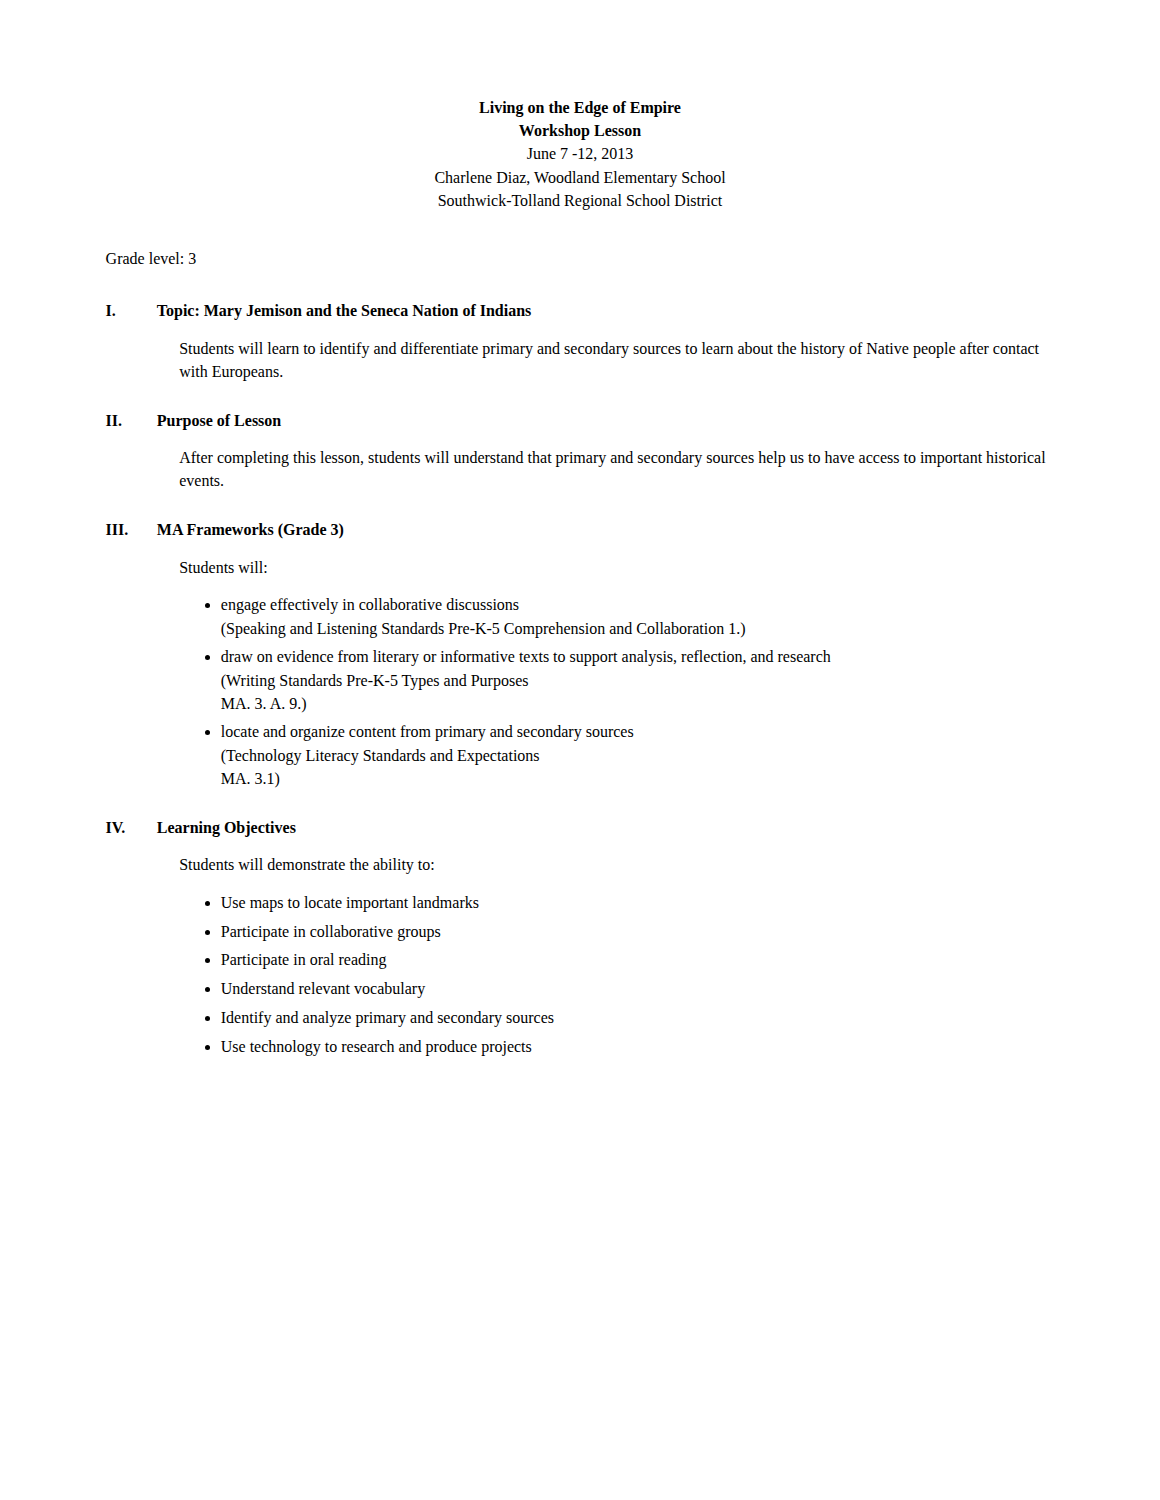Living on the Edge of Empire Workshop Lesson June 7 -12, 2013 Charlene Diaz, Woodland Elementary School Southwick-Tolland Regional School District
Grade level: 3
I. Topic: Mary Jemison and the Seneca Nation of Indians
Students will learn to identify and differentiate primary and secondary sources to learn about the history of Native people after contact with Europeans.
II. Purpose of Lesson
After completing this lesson, students will understand that primary and secondary sources help us to have access to important historical events.
III. MA Frameworks (Grade 3)
Students will:
engage effectively in collaborative discussions (Speaking and Listening Standards Pre-K-5 Comprehension and Collaboration 1.)
draw on evidence from literary or informative texts to support analysis, reflection, and research (Writing Standards Pre-K-5 Types and Purposes MA. 3. A. 9.)
locate and organize content from primary and secondary sources (Technology Literacy Standards and Expectations MA. 3.1)
IV. Learning Objectives
Students will demonstrate the ability to:
Use maps to locate important landmarks
Participate in collaborative groups
Participate in oral reading
Understand relevant vocabulary
Identify and analyze primary and secondary sources
Use technology to research and produce projects